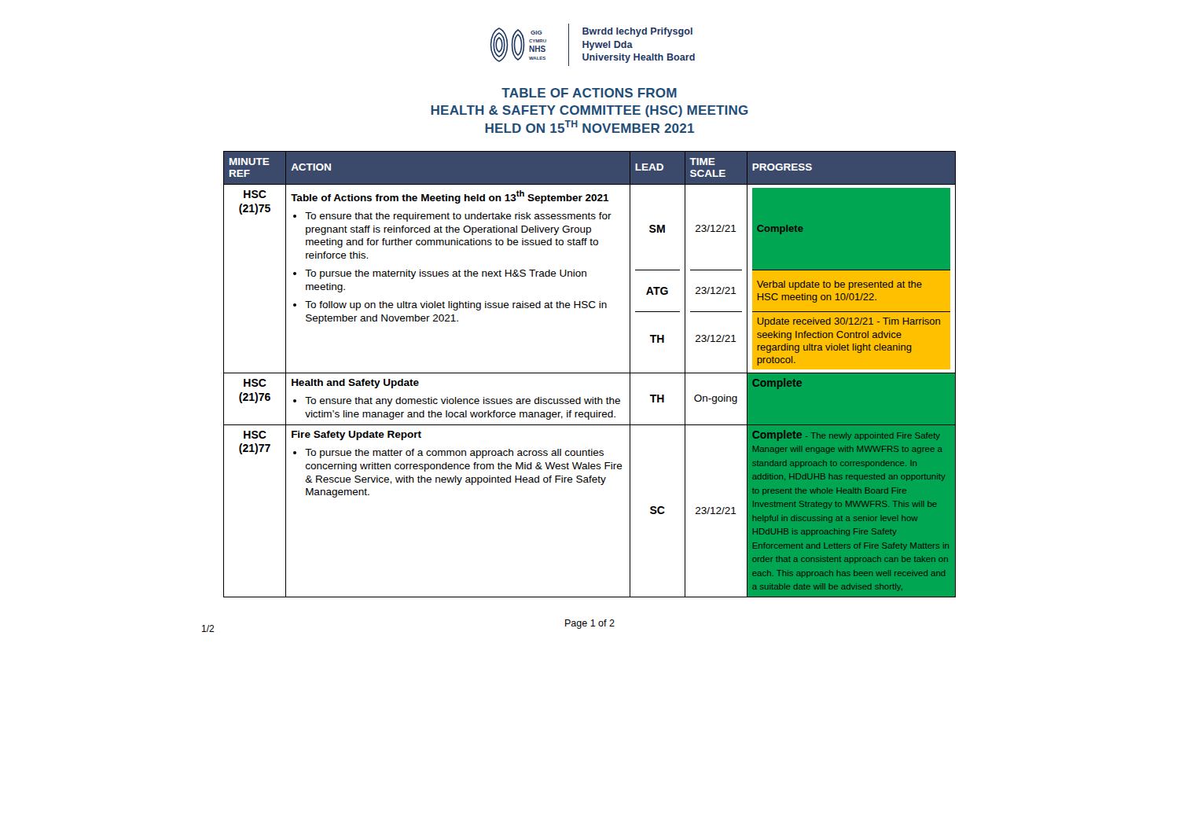GIG CYMRU NHS WALES
Bwrdd Iechyd Prifysgol
Hywel Dda
University Health Board
TABLE OF ACTIONS FROM HEALTH & SAFETY COMMITTEE (HSC) MEETING HELD ON 15TH NOVEMBER 2021
| MINUTE REF | ACTION | LEAD | TIME SCALE | PROGRESS |
| --- | --- | --- | --- | --- |
| HSC (21)75 | Table of Actions from the Meeting held on 13 th September 2021 To ensure that the requirement to undertake risk assessments for pregnant staff is reinforced at the Operational Delivery Group meeting and for further communications to be issued to staff to reinforce this. To pursue the maternity issues at the next H&S Trade Union meeting. To follow up on the ultra violet lighting issue raised at the HSC in September and November 2021. | / SM / / ATG / / TH / | / 23/12/21 / / 23/12/21 / / 23/12/21 / | / Complete / / Verbal update to be presented at the HSC meeting on 10/01/22. / / Update received 30/12/21 - Tim Harrison seeking Infection Control advice regarding ultra violet light cleaning protocol. / |
| HSC (21)76 | Health and Safety Update To ensure that any domestic violence issues are discussed with the victim’s line manager and the local workforce manager, if required. | TH | On-going | Complete |
| HSC (21)77 | Fire Safety Update Report To pursue the matter of a common approach across all counties concerning written correspondence from the Mid & West Wales Fire & Rescue Service, with the newly appointed Head of Fire Safety Management. | SC | 23/12/21 | Complete - The newly appointed Fire Safety Manager will engage with MWWFRS to agree a standard approach to correspondence. In addition, HDdUHB has requested an opportunity to present the whole Health Board Fire Investment Strategy to MWWFRS. This will be helpful in discussing at a senior level how HDdUHB is approaching Fire Safety Enforcement and Letters of Fire Safety Matters in order that a consistent approach can be taken on each. This approach has been well received and a suitable date will be advised shortly, |
Page 1 of 2
1/2